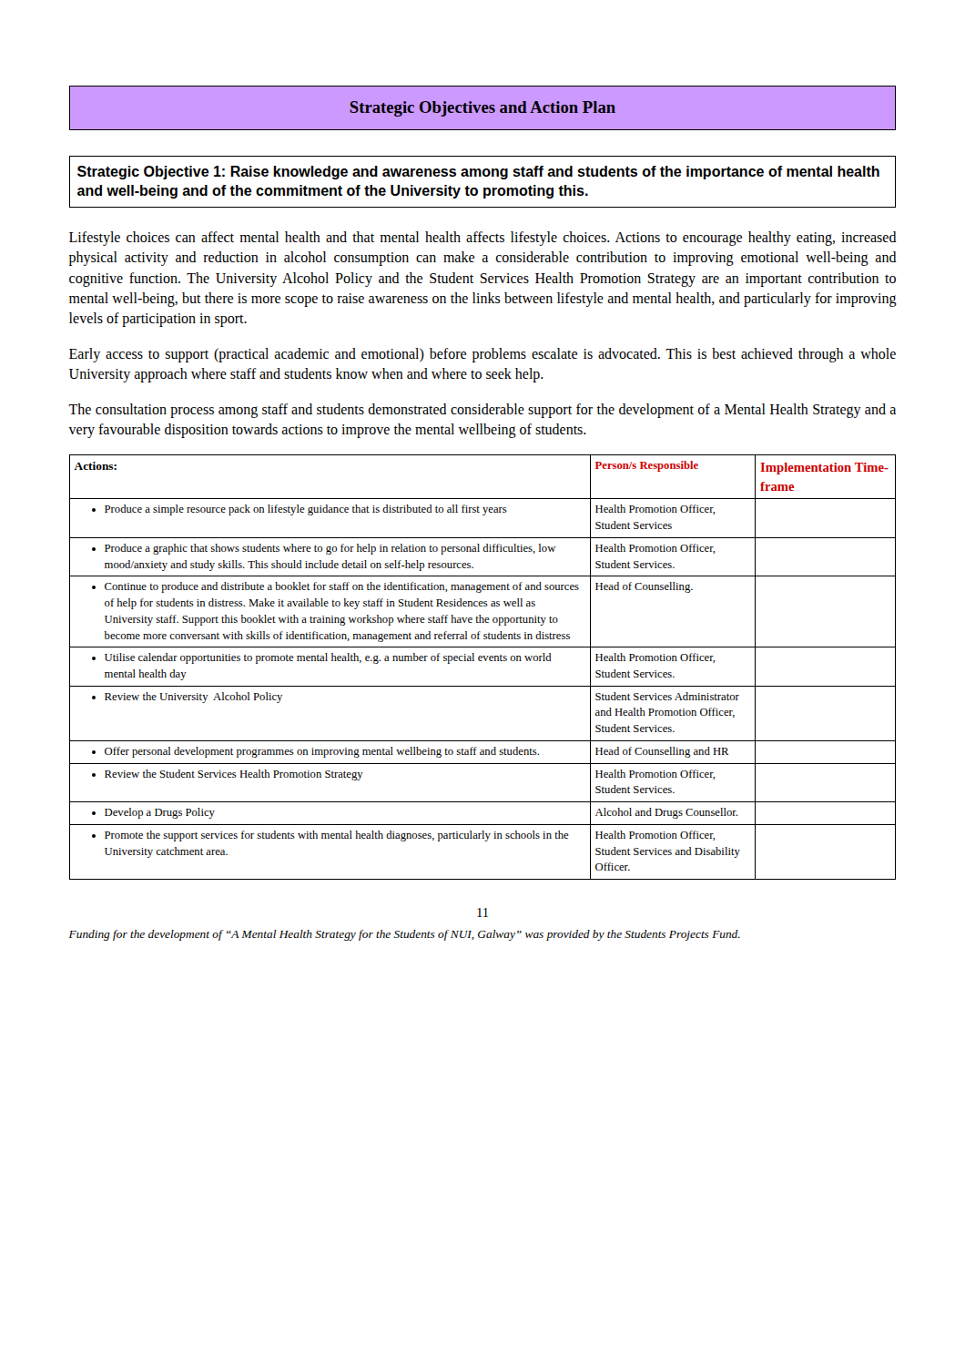Strategic Objectives and Action Plan
Strategic Objective 1: Raise knowledge and awareness among staff and students of the importance of mental health and well-being and of the commitment of the University to promoting this.
Lifestyle choices can affect mental health and that mental health affects lifestyle choices. Actions to encourage healthy eating, increased physical activity and reduction in alcohol consumption can make a considerable contribution to improving emotional well-being and cognitive function. The University Alcohol Policy and the Student Services Health Promotion Strategy are an important contribution to mental well-being, but there is more scope to raise awareness on the links between lifestyle and mental health, and particularly for improving levels of participation in sport.
Early access to support (practical academic and emotional) before problems escalate is advocated. This is best achieved through a whole University approach where staff and students know when and where to seek help.
The consultation process among staff and students demonstrated considerable support for the development of a Mental Health Strategy and a very favourable disposition towards actions to improve the mental wellbeing of students.
| Actions: | Person/s Responsible | Implementation Time-frame |
| --- | --- | --- |
| Produce a simple resource pack on lifestyle guidance that is distributed to all first years | Health Promotion Officer, Student Services | |
| Produce a graphic that shows students where to go for help in relation to personal difficulties, low mood/anxiety and study skills. This should include detail on self-help resources. | Health Promotion Officer, Student Services. | |
| Continue to produce and distribute a booklet for staff on the identification, management of and sources of help for students in distress. Make it available to key staff in Student Residences as well as University staff. Support this booklet with a training workshop where staff have the opportunity to become more conversant with skills of identification, management and referral of students in distress | Head of Counselling. | |
| Utilise calendar opportunities to promote mental health, e.g. a number of special events on world mental health day | Health Promotion Officer, Student Services. | |
| Review the University Alcohol Policy | Student Services Administrator and Health Promotion Officer, Student Services. | |
| Offer personal development programmes on improving mental wellbeing to staff and students. | Head of Counselling and HR | |
| Review the Student Services Health Promotion Strategy | Health Promotion Officer, Student Services. | |
| Develop a Drugs Policy | Alcohol and Drugs Counsellor. | |
| Promote the support services for students with mental health diagnoses, particularly in schools in the University catchment area. | Health Promotion Officer, Student Services and Disability Officer. | |
11
Funding for the development of “A Mental Health Strategy for the Students of NUI, Galway” was provided by the Students Projects Fund.